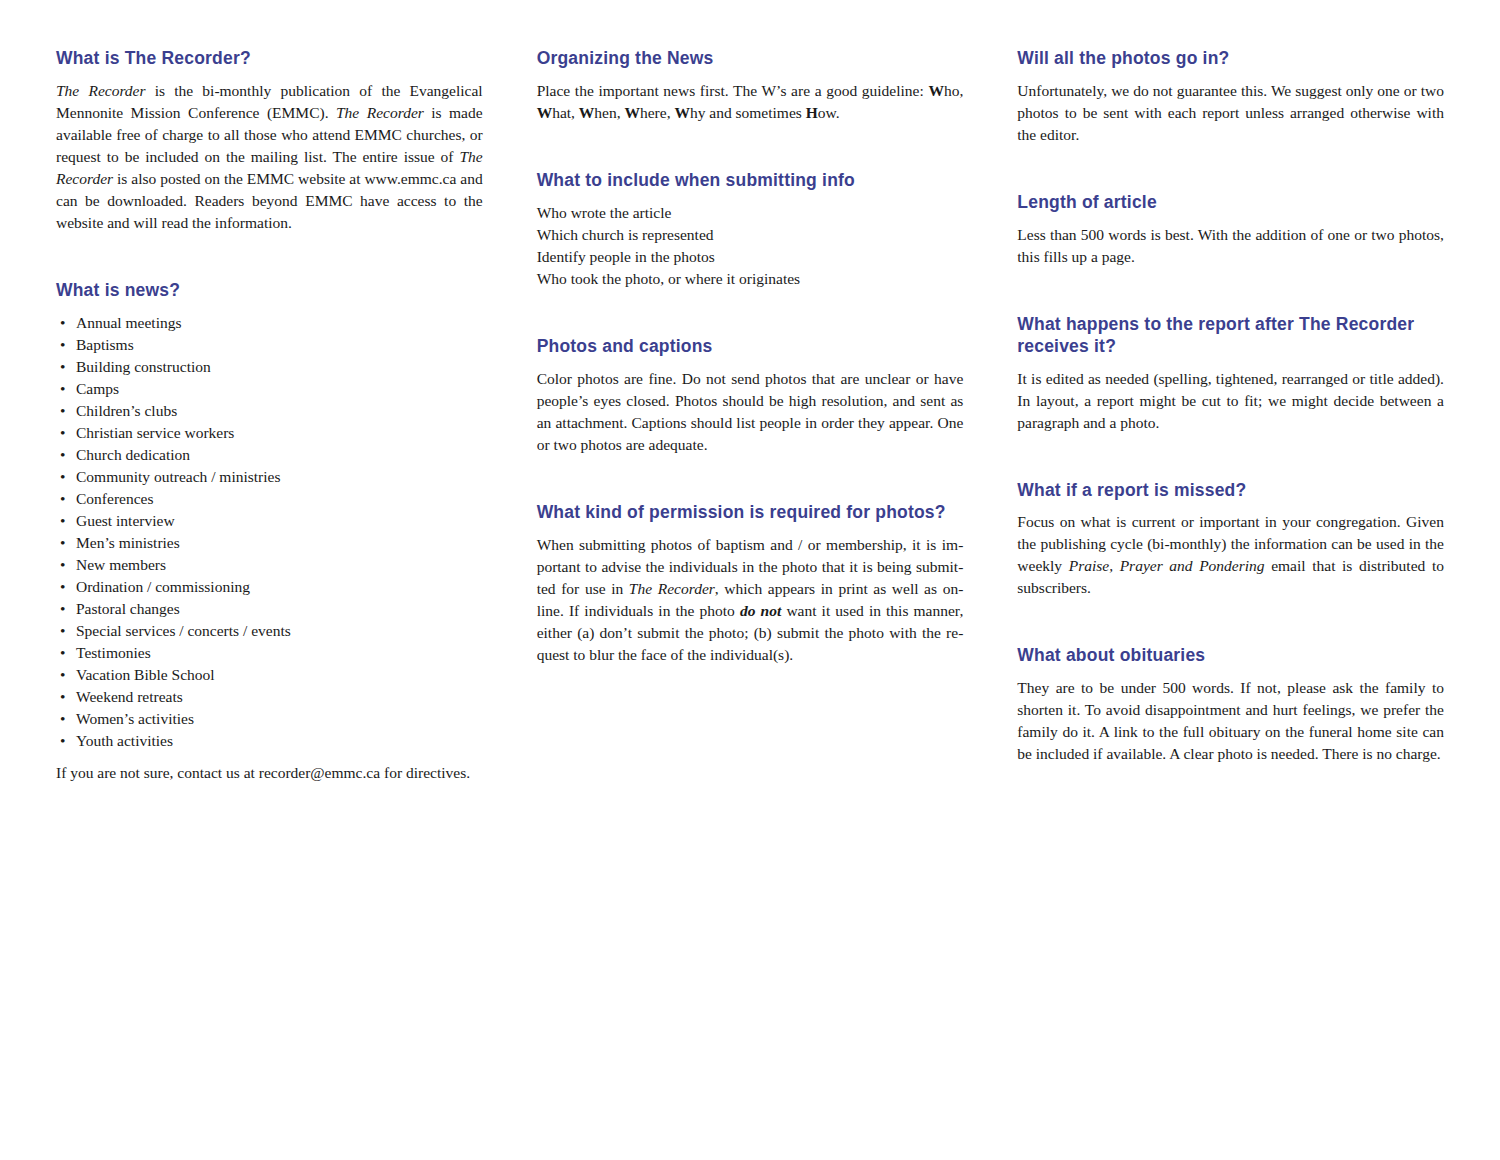What is The Recorder?
The Recorder is the bi-monthly publication of the Evangelical Mennonite Mission Conference (EMMC). The Recorder is made available free of charge to all those who attend EMMC churches, or request to be included on the mailing list. The entire issue of The Recorder is also posted on the EMMC website at www.emmc.ca and can be downloaded. Readers beyond EMMC have access to the website and will read the information.
What is news?
Annual meetings
Baptisms
Building construction
Camps
Children’s clubs
Christian service workers
Church dedication
Community outreach / ministries
Conferences
Guest interview
Men’s ministries
New members
Ordination / commissioning
Pastoral changes
Special services / concerts / events
Testimonies
Vacation Bible School
Weekend retreats
Women’s activities
Youth activities
If you are not sure, contact us at recorder@emmc.ca for directives.
Organizing the News
Place the important news first. The W’s are a good guideline: Who, What, When, Where, Why and sometimes How.
What to include when submitting info
Who wrote the article
Which church is represented
Identify people in the photos
Who took the photo, or where it originates
Photos and captions
Color photos are fine. Do not send photos that are unclear or have people’s eyes closed. Photos should be high resolution, and sent as an attachment. Captions should list people in order they appear. One or two photos are adequate.
What kind of permission is required for photos?
When submitting photos of baptism and / or membership, it is important to advise the individuals in the photo that it is being submitted for use in The Recorder, which appears in print as well as on-line. If individuals in the photo do not want it used in this manner, either (a) don’t submit the photo; (b) submit the photo with the request to blur the face of the individual(s).
Will all the photos go in?
Unfortunately, we do not guarantee this. We suggest only one or two photos to be sent with each report unless arranged otherwise with the editor.
Length of article
Less than 500 words is best. With the addition of one or two photos, this fills up a page.
What happens to the report after The Recorder receives it?
It is edited as needed (spelling, tightened, rearranged or title added). In layout, a report might be cut to fit; we might decide between a paragraph and a photo.
What if a report is missed?
Focus on what is current or important in your congregation. Given the publishing cycle (bi-monthly) the information can be used in the weekly Praise, Prayer and Pondering email that is distributed to subscribers.
What about obituaries
They are to be under 500 words. If not, please ask the family to shorten it. To avoid disappointment and hurt feelings, we prefer the family do it. A link to the full obituary on the funeral home site can be included if available. A clear photo is needed. There is no charge.